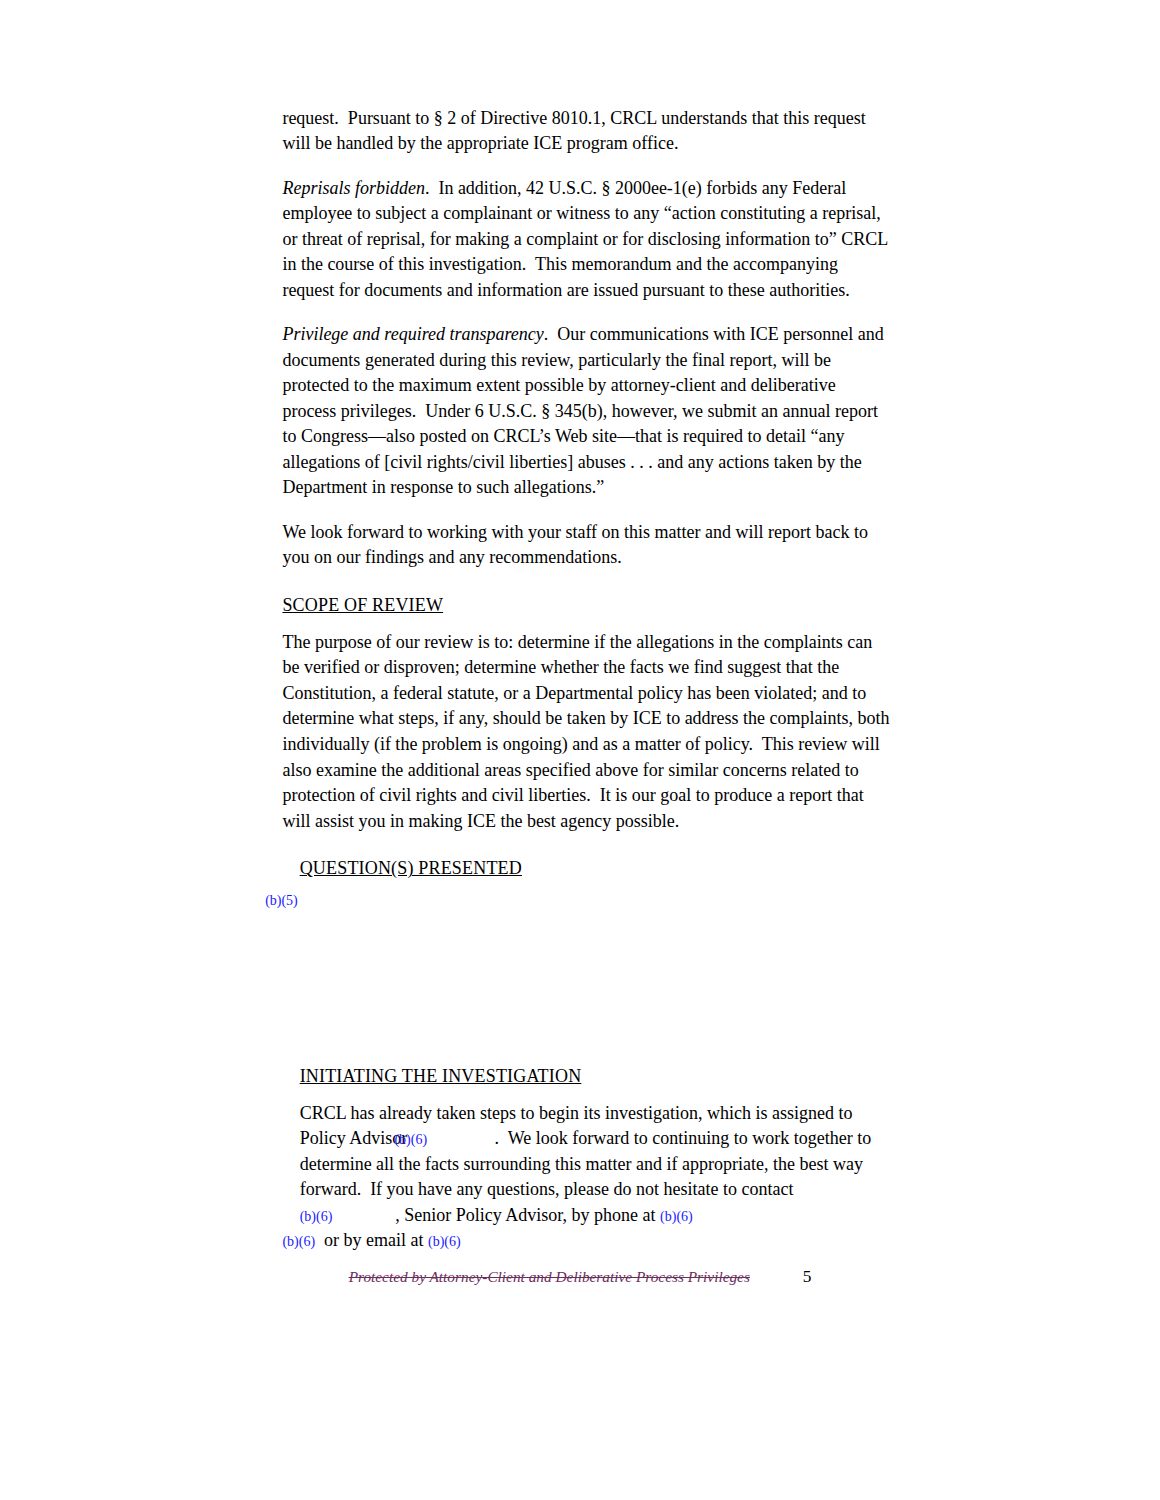request. Pursuant to § 2 of Directive 8010.1, CRCL understands that this request will be handled by the appropriate ICE program office.
Reprisals forbidden. In addition, 42 U.S.C. § 2000ee-1(e) forbids any Federal employee to subject a complainant or witness to any “action constituting a reprisal, or threat of reprisal, for making a complaint or for disclosing information to” CRCL in the course of this investigation. This memorandum and the accompanying request for documents and information are issued pursuant to these authorities.
Privilege and required transparency. Our communications with ICE personnel and documents generated during this review, particularly the final report, will be protected to the maximum extent possible by attorney-client and deliberative process privileges. Under 6 U.S.C. § 345(b), however, we submit an annual report to Congress—also posted on CRCL’s Web site—that is required to detail “any allegations of [civil rights/civil liberties] abuses . . . and any actions taken by the Department in response to such allegations.”
We look forward to working with your staff on this matter and will report back to you on our findings and any recommendations.
SCOPE OF REVIEW
The purpose of our review is to: determine if the allegations in the complaints can be verified or disproven; determine whether the facts we find suggest that the Constitution, a federal statute, or a Departmental policy has been violated; and to determine what steps, if any, should be taken by ICE to address the complaints, both individually (if the problem is ongoing) and as a matter of policy. This review will also examine the additional areas specified above for similar concerns related to protection of civil rights and civil liberties. It is our goal to produce a report that will assist you in making ICE the best agency possible.
QUESTION(S) PRESENTED
(b)(5)
INITIATING THE INVESTIGATION
CRCL has already taken steps to begin its investigation, which is assigned to Policy Advisor (b)(6) . We look forward to continuing to work together to determine all the facts surrounding this matter and if appropriate, the best way forward. If you have any questions, please do not hesitate to contact (b)(6) , Senior Policy Advisor, by phone at (b)(6)
(b)(6) or by email at (b)(6)
Protected by Attorney-Client and Deliberative Process Privileges 5